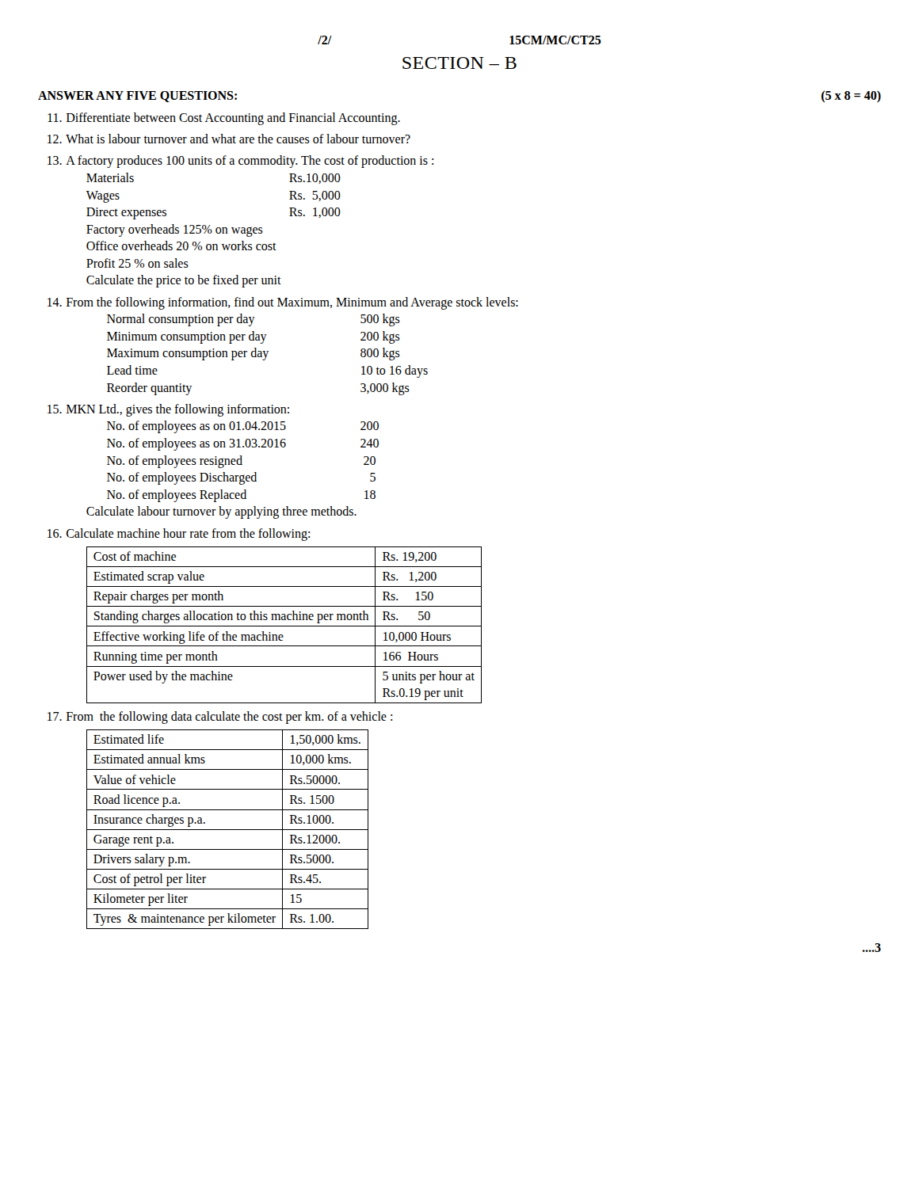/2/ 15CM/MC/CT25
SECTION – B
ANSWER ANY FIVE QUESTIONS: (5 x 8 = 40)
Differentiate between Cost Accounting and Financial Accounting.
What is labour turnover and what are the causes of labour turnover?
A factory produces 100 units of a commodity. The cost of production is :
Materials Rs.10,000 Wages Rs. 5,000 Direct expenses Rs. 1,000
Factory overheads 125% on wages
Office overheads 20 % on works cost
Profit 25 % on sales
Calculate the price to be fixed per unit
From the following information, find out Maximum, Minimum and Average stock levels:
Normal consumption per day 500 kgs Minimum consumption per day 200 kgs Maximum consumption per day 800 kgs Lead time 10 to 16 days Reorder quantity 3,000 kgs
MKN Ltd., gives the following information:
No. of employees as on 01.04.2015200 No. of employees as on 31.03.2016240 No. of employees resigned 20 No. of employees Discharged 5 No. of employees Replaced 18
Calculate labour turnover by applying three methods.
Calculate machine hour rate from the following:
| Cost of machine | Rs. 19,200 |
| Estimated scrap value | Rs. 1,200 |
| Repair charges per month | Rs. 150 |
| Standing charges allocation to this machine per month | Rs. 50 |
| Effective working life of the machine | 10,000 Hours |
| Running time per month | 166 Hours |
| Power used by the machine | 5 units per hour at Rs.0.19 per unit |
From the following data calculate the cost per km. of a vehicle :
| Estimated life | 1,50,000 kms. |
| Estimated annual kms | 10,000 kms. |
| Value of vehicle | Rs.50000. |
| Road licence p.a. | Rs. 1500 |
| Insurance charges p.a. | Rs.1000. |
| Garage rent p.a. | Rs.12000. |
| Drivers salary p.m. | Rs.5000. |
| Cost of petrol per liter | Rs.45. |
| Kilometer per liter | 15 |
| Tyres & maintenance per kilometer | Rs. 1.00. |
....3